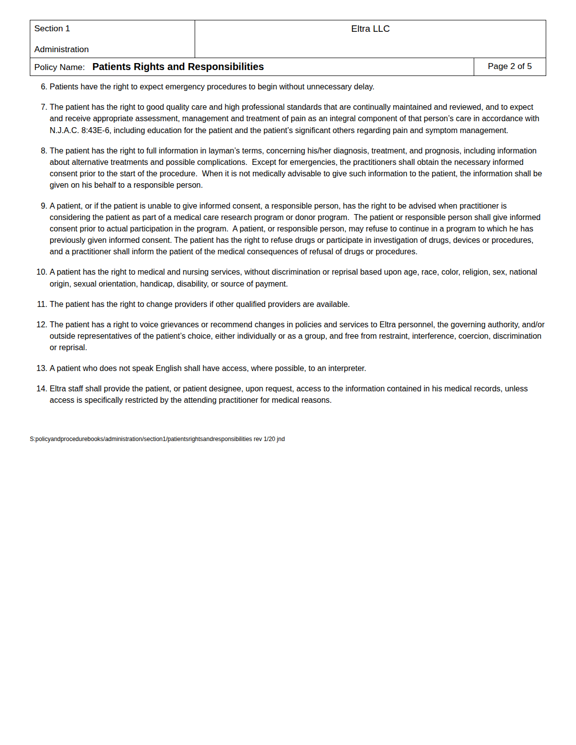| Section 1 Administration | Eltra LLC |
| Policy Name: Patients Rights and Responsibilities | Page 2 of 5 |
Patients have the right to expect emergency procedures to begin without unnecessary delay.
The patient has the right to good quality care and high professional standards that are continually maintained and reviewed, and to expect and receive appropriate assessment, management and treatment of pain as an integral component of that person’s care in accordance with N.J.A.C. 8:43E-6, including education for the patient and the patient’s significant others regarding pain and symptom management.
The patient has the right to full information in layman’s terms, concerning his/her diagnosis, treatment, and prognosis, including information about alternative treatments and possible complications. Except for emergencies, the practitioners shall obtain the necessary informed consent prior to the start of the procedure. When it is not medically advisable to give such information to the patient, the information shall be given on his behalf to a responsible person.
A patient, or if the patient is unable to give informed consent, a responsible person, has the right to be advised when practitioner is considering the patient as part of a medical care research program or donor program. The patient or responsible person shall give informed consent prior to actual participation in the program. A patient, or responsible person, may refuse to continue in a program to which he has previously given informed consent. The patient has the right to refuse drugs or participate in investigation of drugs, devices or procedures, and a practitioner shall inform the patient of the medical consequences of refusal of drugs or procedures.
A patient has the right to medical and nursing services, without discrimination or reprisal based upon age, race, color, religion, sex, national origin, sexual orientation, handicap, disability, or source of payment.
The patient has the right to change providers if other qualified providers are available.
The patient has a right to voice grievances or recommend changes in policies and services to Eltra personnel, the governing authority, and/or outside representatives of the patient’s choice, either individually or as a group, and free from restraint, interference, coercion, discrimination or reprisal.
A patient who does not speak English shall have access, where possible, to an interpreter.
Eltra staff shall provide the patient, or patient designee, upon request, access to the information contained in his medical records, unless access is specifically restricted by the attending practitioner for medical reasons.
S:policyandprocedurebooks/administration/section1/patientsrightsandresponsibilities rev 1/20 jnd